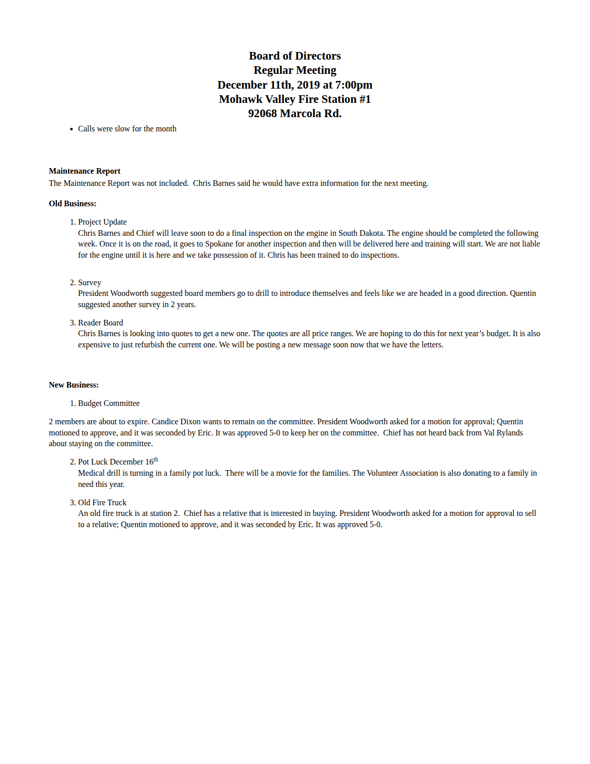Board of Directors
Regular Meeting
December 11th, 2019 at 7:00pm
Mohawk Valley Fire Station #1
92068 Marcola Rd.
Calls were slow for the month
Maintenance Report
The Maintenance Report was not included. Chris Barnes said he would have extra information for the next meeting.
Old Business:
Project Update
Chris Barnes and Chief will leave soon to do a final inspection on the engine in South Dakota. The engine should be completed the following week. Once it is on the road, it goes to Spokane for another inspection and then will be delivered here and training will start. We are not liable for the engine until it is here and we take possession of it. Chris has been trained to do inspections.
Survey
President Woodworth suggested board members go to drill to introduce themselves and feels like we are headed in a good direction. Quentin suggested another survey in 2 years.
Reader Board
Chris Barnes is looking into quotes to get a new one. The quotes are all price ranges. We are hoping to do this for next year’s budget. It is also expensive to just refurbish the current one. We will be posting a new message soon now that we have the letters.
New Business:
Budget Committee
2 members are about to expire. Candice Dixon wants to remain on the committee. President Woodworth asked for a motion for approval; Quentin motioned to approve, and it was seconded by Eric. It was approved 5-0 to keep her on the committee. Chief has not heard back from Val Rylands about staying on the committee.
Pot Luck December 16th
Medical drill is turning in a family pot luck. There will be a movie for the families. The Volunteer Association is also donating to a family in need this year.
Old Fire Truck
An old fire truck is at station 2. Chief has a relative that is interested in buying. President Woodworth asked for a motion for approval to sell to a relative; Quentin motioned to approve, and it was seconded by Eric. It was approved 5-0.